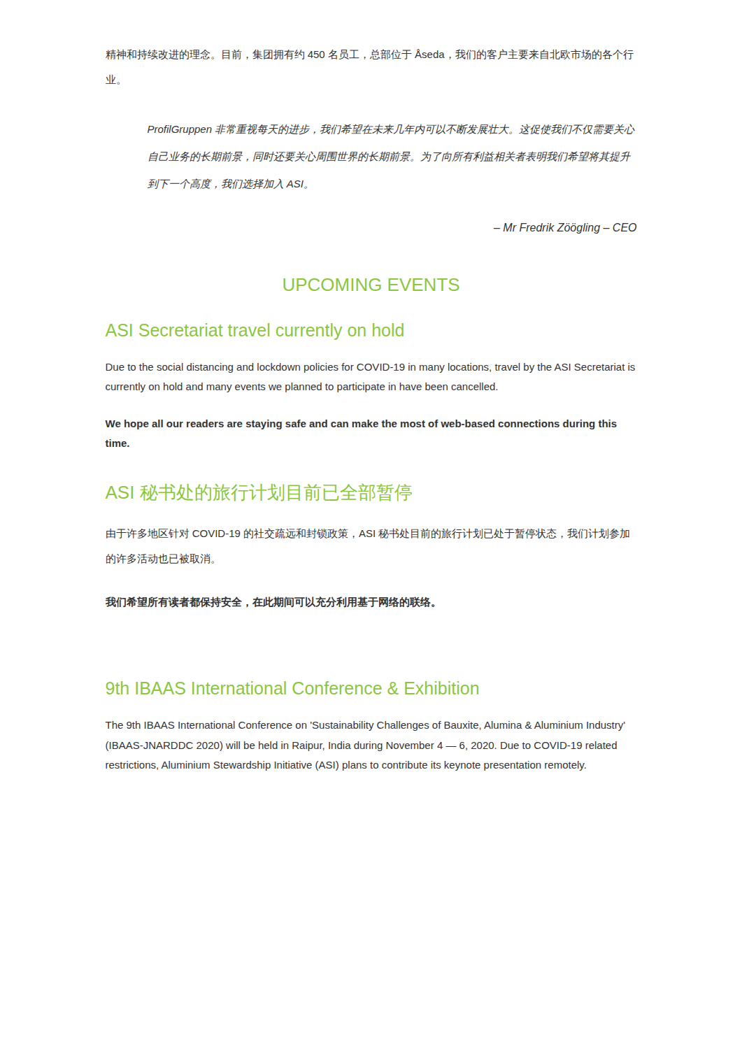精神和持续改进的理念。目前，集团拥有约 450 名员工，总部位于 Åseda，我们的客户主要来自北欧市场的各个行业。
ProfilGruppen 非常重视每天的进步，我们希望在未来几年内可以不断发展壮大。这促使我们不仅需要关心自己业务的长期前景，同时还要关心周围世界的长期前景。为了向所有利益相关者表明我们希望将其提升到下一个高度，我们选择加入 ASI。
– Mr Fredrik Zöögling – CEO
UPCOMING EVENTS
ASI Secretariat travel currently on hold
Due to the social distancing and lockdown policies for COVID-19 in many locations, travel by the ASI Secretariat is currently on hold and many events we planned to participate in have been cancelled.
We hope all our readers are staying safe and can make the most of web-based connections during this time.
ASI 秘书处的旅行计划目前已全部暂停
由于许多地区针对 COVID-19 的社交疏远和封锁政策，ASI 秘书处目前的旅行计划已处于暂停状态，我们计划参加的许多活动也已被取消。
我们希望所有读者都保持安全，在此期间可以充分利用基于网络的联络。
9th IBAAS International Conference & Exhibition
The 9th IBAAS International Conference on 'Sustainability Challenges of Bauxite, Alumina & Aluminium Industry' (IBAAS-JNARDDC 2020) will be held in Raipur, India during November 4 — 6, 2020. Due to COVID-19 related restrictions, Aluminium Stewardship Initiative (ASI) plans to contribute its keynote presentation remotely.